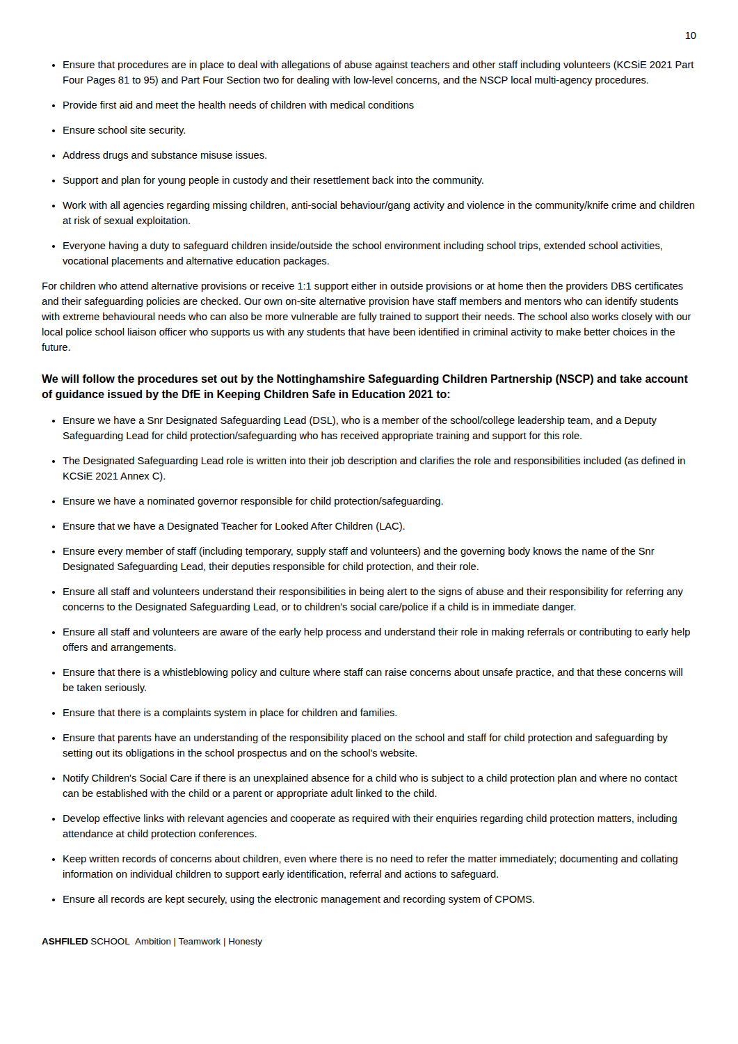10
Ensure that procedures are in place to deal with allegations of abuse against teachers and other staff including volunteers (KCSiE 2021 Part Four Pages 81 to 95) and Part Four Section two for dealing with low-level concerns, and the NSCP local multi-agency procedures.
Provide first aid and meet the health needs of children with medical conditions
Ensure school site security.
Address drugs and substance misuse issues.
Support and plan for young people in custody and their resettlement back into the community.
Work with all agencies regarding missing children, anti-social behaviour/gang activity and violence in the community/knife crime and children at risk of sexual exploitation.
Everyone having a duty to safeguard children inside/outside the school environment including school trips, extended school activities, vocational placements and alternative education packages.
For children who attend alternative provisions or receive 1:1 support either in outside provisions or at home then the providers DBS certificates and their safeguarding policies are checked. Our own on-site alternative provision have staff members and mentors who can identify students with extreme behavioural needs who can also be more vulnerable are fully trained to support their needs. The school also works closely with our local police school liaison officer who supports us with any students that have been identified in criminal activity to make better choices in the future.
We will follow the procedures set out by the Nottinghamshire Safeguarding Children Partnership (NSCP) and take account of guidance issued by the DfE in Keeping Children Safe in Education 2021 to:
Ensure we have a Snr Designated Safeguarding Lead (DSL), who is a member of the school/college leadership team, and a Deputy Safeguarding Lead for child protection/safeguarding who has received appropriate training and support for this role.
The Designated Safeguarding Lead role is written into their job description and clarifies the role and responsibilities included (as defined in KCSiE 2021 Annex C).
Ensure we have a nominated governor responsible for child protection/safeguarding.
Ensure that we have a Designated Teacher for Looked After Children (LAC).
Ensure every member of staff (including temporary, supply staff and volunteers) and the governing body knows the name of the Snr Designated Safeguarding Lead, their deputies responsible for child protection, and their role.
Ensure all staff and volunteers understand their responsibilities in being alert to the signs of abuse and their responsibility for referring any concerns to the Designated Safeguarding Lead, or to children's social care/police if a child is in immediate danger.
Ensure all staff and volunteers are aware of the early help process and understand their role in making referrals or contributing to early help offers and arrangements.
Ensure that there is a whistleblowing policy and culture where staff can raise concerns about unsafe practice, and that these concerns will be taken seriously.
Ensure that there is a complaints system in place for children and families.
Ensure that parents have an understanding of the responsibility placed on the school and staff for child protection and safeguarding by setting out its obligations in the school prospectus and on the school's website.
Notify Children's Social Care if there is an unexplained absence for a child who is subject to a child protection plan and where no contact can be established with the child or a parent or appropriate adult linked to the child.
Develop effective links with relevant agencies and cooperate as required with their enquiries regarding child protection matters, including attendance at child protection conferences.
Keep written records of concerns about children, even where there is no need to refer the matter immediately; documenting and collating information on individual children to support early identification, referral and actions to safeguard.
Ensure all records are kept securely, using the electronic management and recording system of CPOMS.
ASHFILED SCHOOL Ambition | Teamwork | Honesty